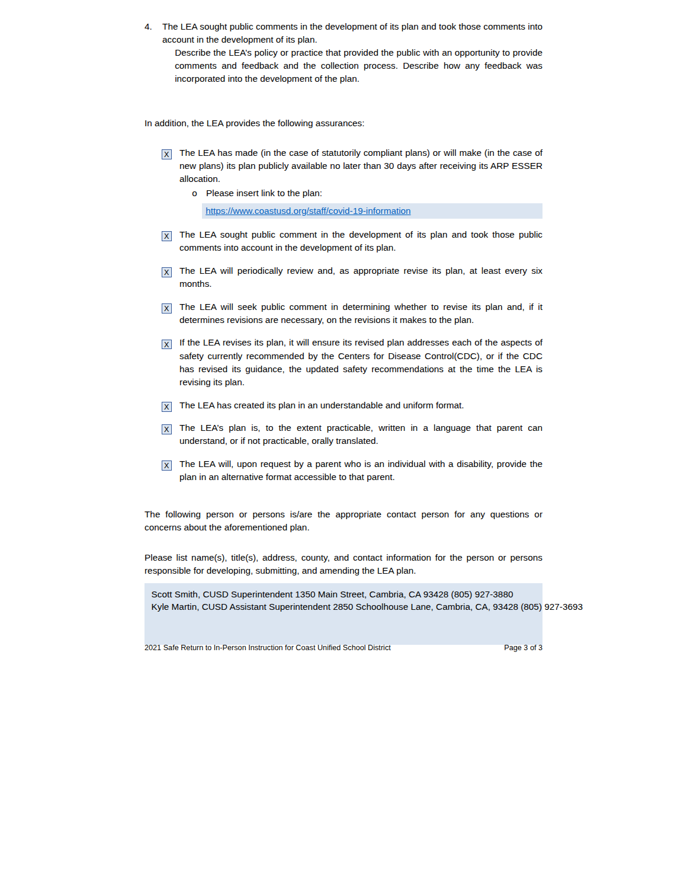4.
The LEA sought public comments in the development of its plan and took those comments into account in the development of its plan.
Describe the LEA’s policy or practice that provided the public with an opportunity to provide comments and feedback and the collection process. Describe how any feedback was incorporated into the development of the plan.
In addition, the LEA provides the following assurances:
X
The LEA has made (in the case of statutorily compliant plans) or will make (in the case of new plans) its plan publicly available no later than 30 days after receiving its ARP ESSER allocation.
o Please insert link to the plan:
https://www.coastusd.org/staff/covid-19-information
X
The LEA sought public comment in the development of its plan and took those public comments into account in the development of its plan.
X
The LEA will periodically review and, as appropriate revise its plan, at least every six months.
X
The LEA will seek public comment in determining whether to revise its plan and, if it determines revisions are necessary, on the revisions it makes to the plan.
X
If the LEA revises its plan, it will ensure its revised plan addresses each of the aspects of safety currently recommended by the Centers for Disease Control(CDC), or if the CDC has revised its guidance, the updated safety recommendations at the time the LEA is revising its plan.
X
The LEA has created its plan in an understandable and uniform format.
X
The LEA’s plan is, to the extent practicable, written in a language that parent can understand, or if not practicable, orally translated.
X
The LEA will, upon request by a parent who is an individual with a disability, provide the plan in an alternative format accessible to that parent.
The following person or persons is/are the appropriate contact person for any questions or concerns about the aforementioned plan.
Please list name(s), title(s), address, county, and contact information for the person or persons responsible for developing, submitting, and amending the LEA plan.
Scott Smith, CUSD Superintendent 1350 Main Street, Cambria, CA 93428 (805) 927-3880
Kyle Martin, CUSD Assistant Superintendent 2850 Schoolhouse Lane, Cambria, CA, 93428 (805) 927-3693
2021 Safe Return to In-Person Instruction for Coast Unified School District
Page 3 of 3